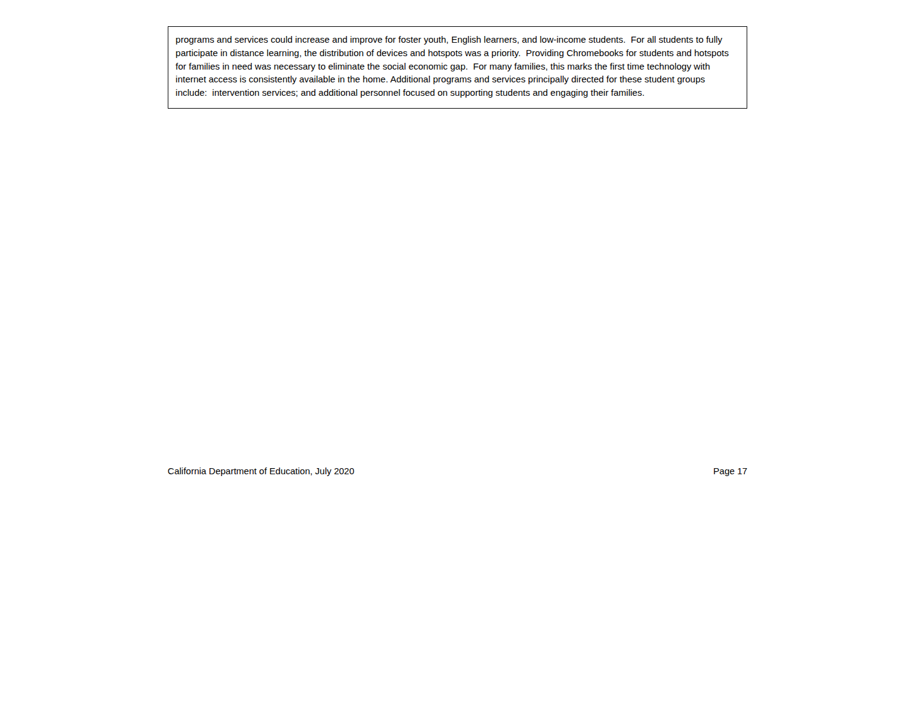programs and services could increase and improve for foster youth, English learners, and low-income students. For all students to fully participate in distance learning, the distribution of devices and hotspots was a priority. Providing Chromebooks for students and hotspots for families in need was necessary to eliminate the social economic gap. For many families, this marks the first time technology with internet access is consistently available in the home. Additional programs and services principally directed for these student groups include: intervention services; and additional personnel focused on supporting students and engaging their families.
California Department of Education, July 2020
Page 17